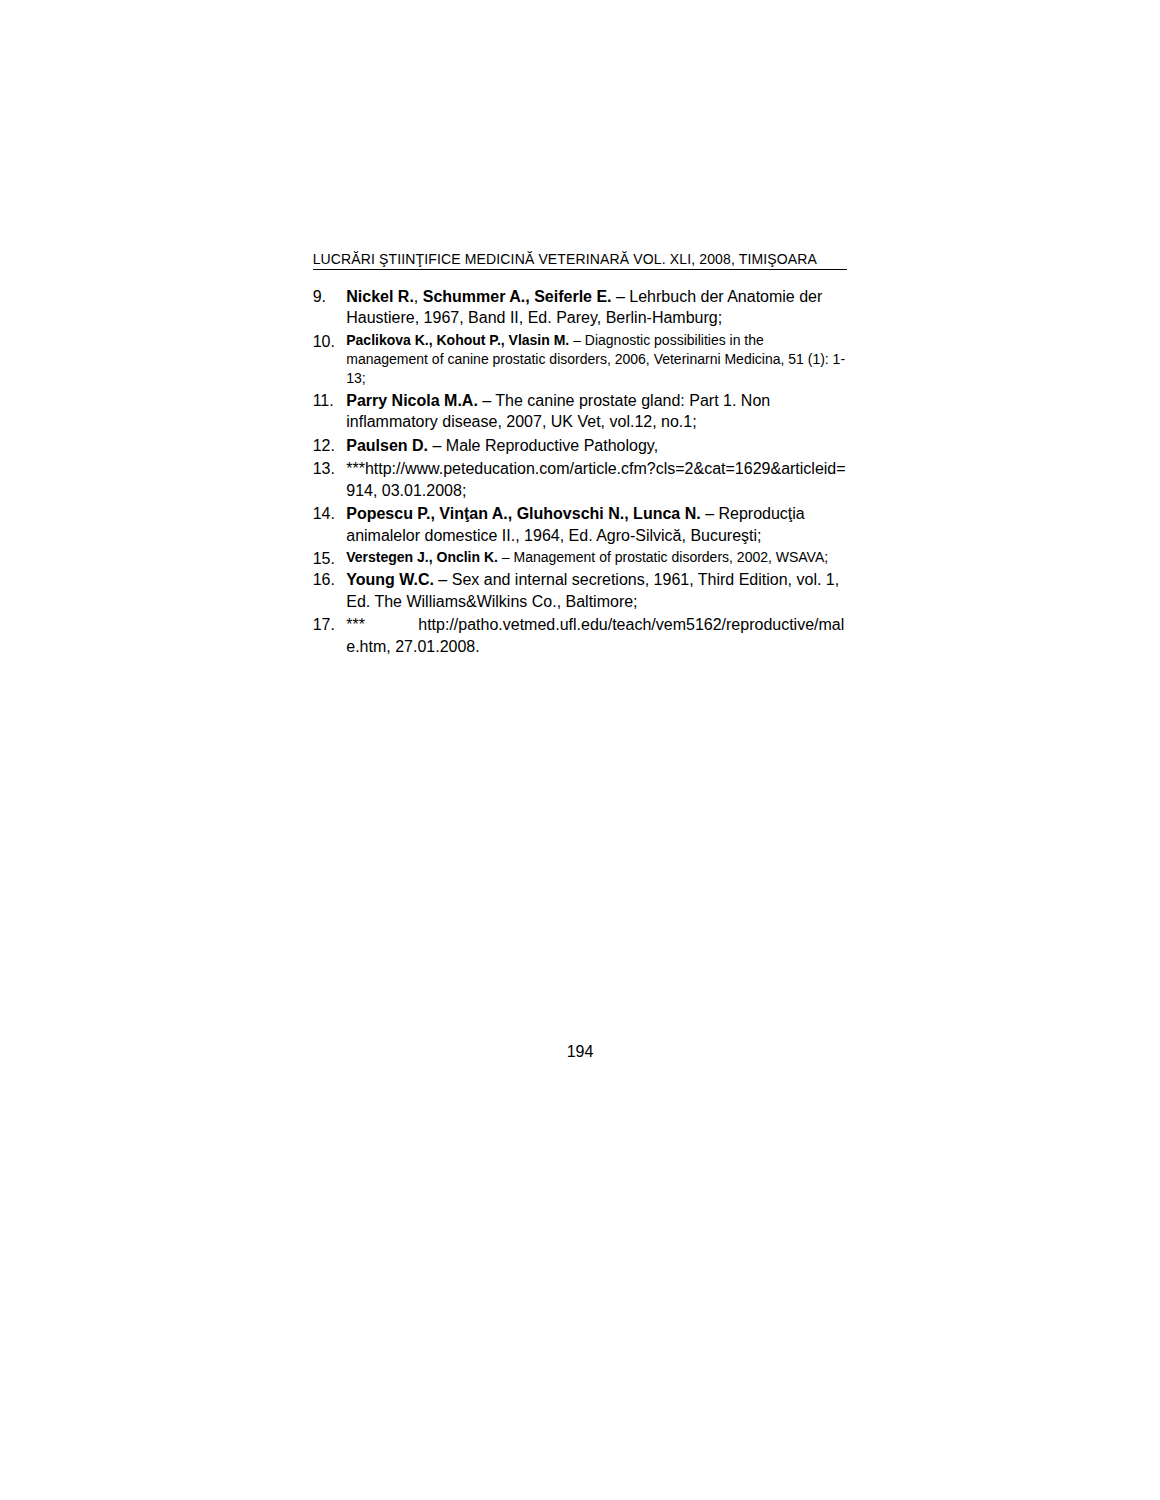LUCRĂRI ŞTIINŢIFICE MEDICINĂ VETERINARĂ VOL. XLI, 2008, TIMIŞOARA
9. Nickel R., Schummer A., Seiferle E. – Lehrbuch der Anatomie der Haustiere, 1967, Band II, Ed. Parey, Berlin-Hamburg;
10. Paclikova K., Kohout P., Vlasin M. – Diagnostic possibilities in the management of canine prostatic disorders, 2006, Veterinarni Medicina, 51 (1): 1-13;
11. Parry Nicola M.A. – The canine prostate gland: Part 1. Non inflammatory disease, 2007, UK Vet, vol.12, no.1;
12. Paulsen D. – Male Reproductive Pathology,
13. ***http://www.peteducation.com/article.cfm?cls=2&cat=1629&articleid=914, 03.01.2008;
14. Popescu P., Vinţan A., Gluhovschi N., Lunca N. – Reproducţia animalelor domestice II., 1964, Ed. Agro-Silvică, Bucureşti;
15. Verstegen J., Onclin K. – Management of prostatic disorders, 2002, WSAVA;
16. Young W.C. – Sex and internal secretions, 1961, Third Edition, vol. 1, Ed. The Williams&Wilkins Co., Baltimore;
17. *** http://patho.vetmed.ufl.edu/teach/vem5162/reproductive/male.htm, 27.01.2008.
194